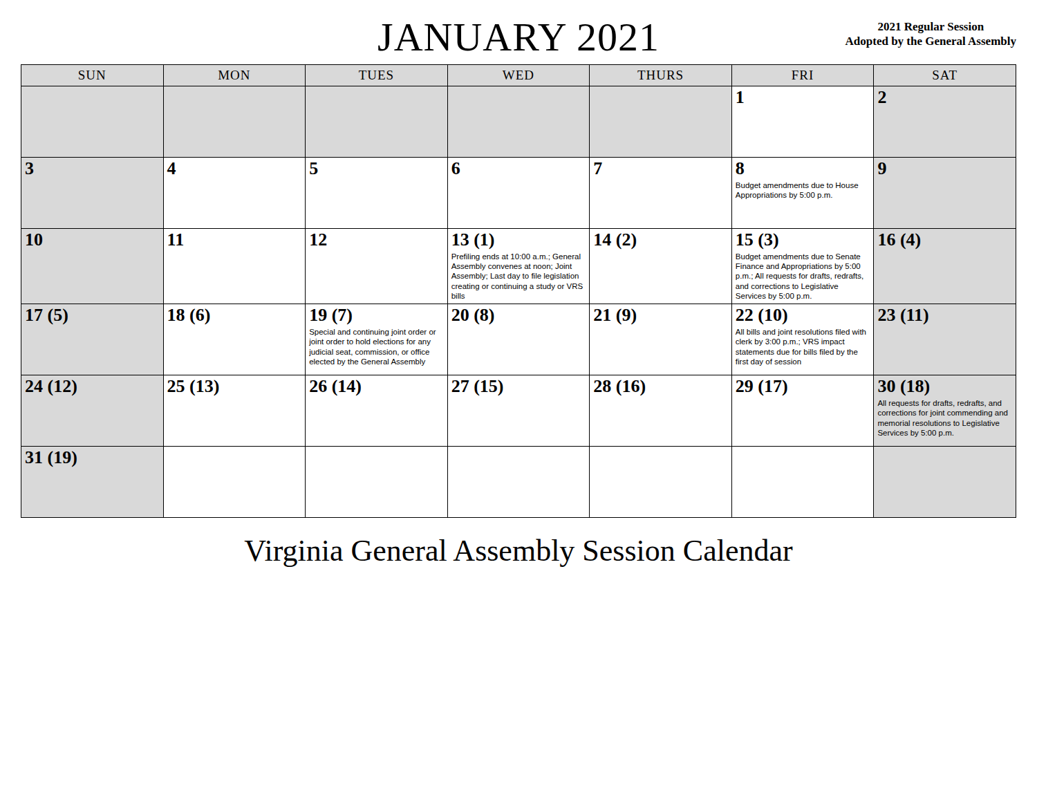JANUARY 2021
2021 Regular Session
Adopted by the General Assembly
| SUN | MON | TUES | WED | THURS | FRI | SAT |
| --- | --- | --- | --- | --- | --- | --- |
| | | | | | 1 | 2 |
| 3 | 4 | 5 | 6 | 7 | 8 Budget amendments due to House Appropriations by 5:00 p.m. | 9 |
| 10 | 11 | 12 | 13 (1) Prefiling ends at 10:00 a.m.; General Assembly convenes at noon; Joint Assembly; Last day to file legislation creating or continuing a study or VRS bills | 14 (2) | 15 (3) Budget amendments due to Senate Finance and Appropriations by 5:00 p.m.; All requests for drafts, redrafts, and corrections to Legislative Services by 5:00 p.m. | 16 (4) |
| 17 (5) | 18 (6) | 19 (7) Special and continuing joint order or joint order to hold elections for any judicial seat, commission, or office elected by the General Assembly | 20 (8) | 21 (9) | 22 (10) All bills and joint resolutions filed with clerk by 3:00 p.m.; VRS impact statements due for bills filed by the first day of session | 23 (11) |
| 24 (12) | 25 (13) | 26 (14) | 27 (15) | 28 (16) | 29 (17) | 30 (18) All requests for drafts, redrafts, and corrections for joint commending and memorial resolutions to Legislative Services by 5:00 p.m. |
| 31 (19) | | | | | | |
Virginia General Assembly Session Calendar